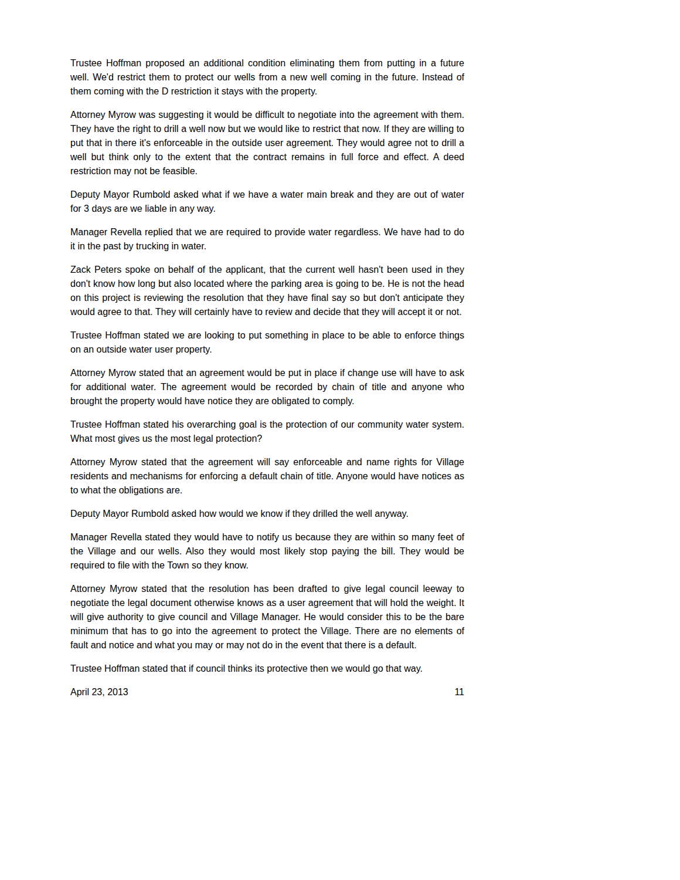Trustee Hoffman proposed an additional condition eliminating them from putting in a future well. We'd restrict them to protect our wells from a new well coming in the future. Instead of them coming with the D restriction it stays with the property.
Attorney Myrow was suggesting it would be difficult to negotiate into the agreement with them. They have the right to drill a well now but we would like to restrict that now. If they are willing to put that in there it's enforceable in the outside user agreement. They would agree not to drill a well but think only to the extent that the contract remains in full force and effect. A deed restriction may not be feasible.
Deputy Mayor Rumbold asked what if we have a water main break and they are out of water for 3 days are we liable in any way.
Manager Revella replied that we are required to provide water regardless. We have had to do it in the past by trucking in water.
Zack Peters spoke on behalf of the applicant, that the current well hasn't been used in they don't know how long but also located where the parking area is going to be. He is not the head on this project is reviewing the resolution that they have final say so but don't anticipate they would agree to that. They will certainly have to review and decide that they will accept it or not.
Trustee Hoffman stated we are looking to put something in place to be able to enforce things on an outside water user property.
Attorney Myrow stated that an agreement would be put in place if change use will have to ask for additional water. The agreement would be recorded by chain of title and anyone who brought the property would have notice they are obligated to comply.
Trustee Hoffman stated his overarching goal is the protection of our community water system. What most gives us the most legal protection?
Attorney Myrow stated that the agreement will say enforceable and name rights for Village residents and mechanisms for enforcing a default chain of title. Anyone would have notices as to what the obligations are.
Deputy Mayor Rumbold asked how would we know if they drilled the well anyway.
Manager Revella stated they would have to notify us because they are within so many feet of the Village and our wells. Also they would most likely stop paying the bill. They would be required to file with the Town so they know.
Attorney Myrow stated that the resolution has been drafted to give legal council leeway to negotiate the legal document otherwise knows as a user agreement that will hold the weight. It will give authority to give council and Village Manager. He would consider this to be the bare minimum that has to go into the agreement to protect the Village. There are no elements of fault and notice and what you may or may not do in the event that there is a default.
Trustee Hoffman stated that if council thinks its protective then we would go that way.
April 23, 2013 11